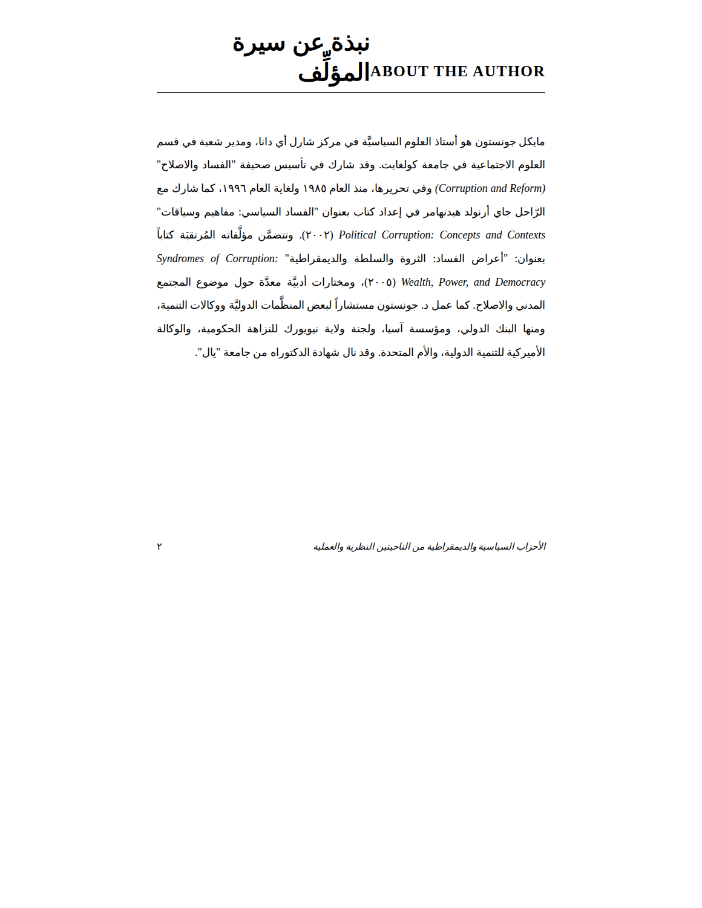نبذة عن سيرة المؤلِّف
About the Author
مايكل جونستون هو أستاذ العلوم السياسيَّة في مركز شارل أي دانا، ومدير شعبة في قسم العلوم الاجتماعية في جامعة كولغايت. وقد شارك في تأسيس صحيفة "الفساد والاصلاح" (Corruption and Reform) وفي تحريرها، منذ العام ١٩٨٥ ولغاية العام ١٩٩٦، كما شارك مع الرّاحل جاي أرنولد هيدنهامر في إعداد كتاب بعنوان "الفساد السياسي: مفاهيم وسياقات" Political Corruption: Concepts and Contexts (٢٠٠٢). وتتضمَّن مؤلَّفاته المُرتقبَة كتاباً بعنوان: "أعراض الفساد: الثروة والسلطة والديمقراطية" Syndromes of Corruption: Wealth, Power, and Democracy (٢٠٠٥)، ومختارات أدبيَّة معدَّة حول موضوع المجتمع المدني والاصلاح. كما عمل د. جونستون مستشاراً لبعض المنظَّمات الدوليَّة ووكالات التنمية، ومنها البنك الدولي، ومؤسسة آسيا، ولجنة ولاية نيويورك للنزاهة الحكومية، والوكالة الأميركية للتنمية الدولية، والأم المتحدة. وقد نال شهادة الدكتوراه من جامعة "يال".
٢ الأحزاب السياسية والديمقراطية من الناحيتين النظرية والعملية